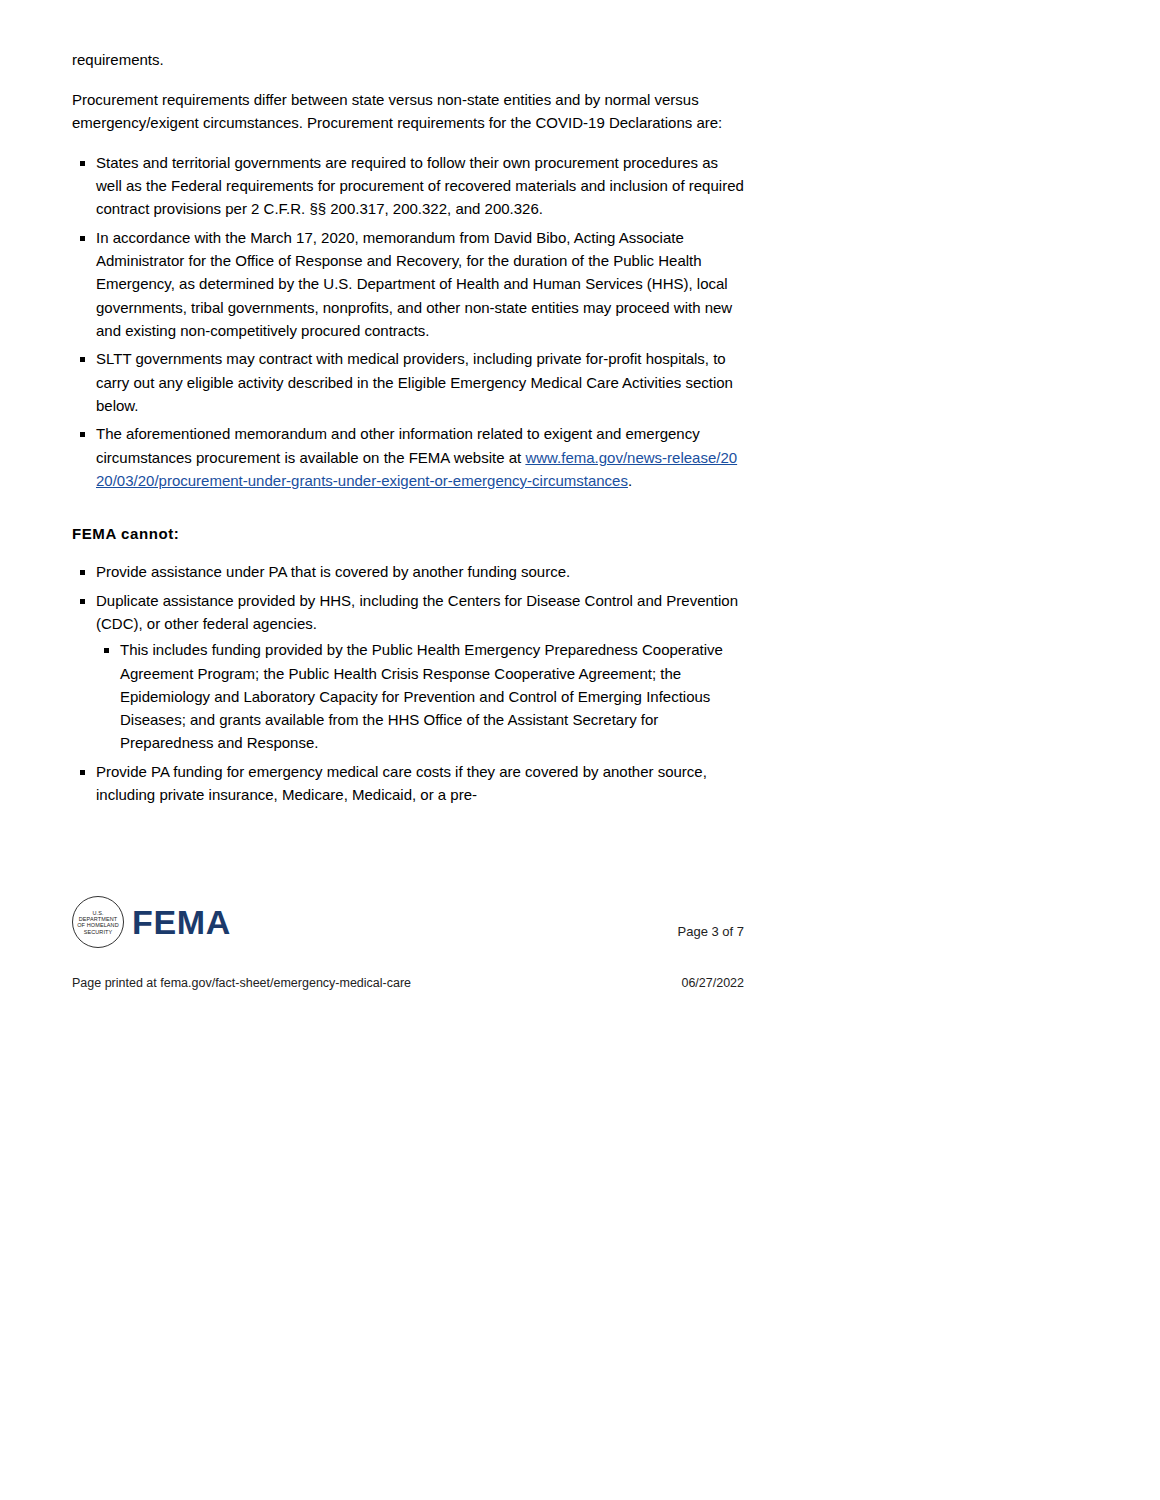requirements.
Procurement requirements differ between state versus non-state entities and by normal versus emergency/exigent circumstances. Procurement requirements for the COVID-19 Declarations are:
States and territorial governments are required to follow their own procurement procedures as well as the Federal requirements for procurement of recovered materials and inclusion of required contract provisions per 2 C.F.R. §§ 200.317, 200.322, and 200.326.
In accordance with the March 17, 2020, memorandum from David Bibo, Acting Associate Administrator for the Office of Response and Recovery, for the duration of the Public Health Emergency, as determined by the U.S. Department of Health and Human Services (HHS), local governments, tribal governments, nonprofits, and other non-state entities may proceed with new and existing non-competitively procured contracts.
SLTT governments may contract with medical providers, including private for-profit hospitals, to carry out any eligible activity described in the Eligible Emergency Medical Care Activities section below.
The aforementioned memorandum and other information related to exigent and emergency circumstances procurement is available on the FEMA website at www.fema.gov/news-release/2020/03/20/procurement-under-grants-under-exigent-or-emergency-circumstances.
FEMA cannot:
Provide assistance under PA that is covered by another funding source.
Duplicate assistance provided by HHS, including the Centers for Disease Control and Prevention (CDC), or other federal agencies.
This includes funding provided by the Public Health Emergency Preparedness Cooperative Agreement Program; the Public Health Crisis Response Cooperative Agreement; the Epidemiology and Laboratory Capacity for Prevention and Control of Emerging Infectious Diseases; and grants available from the HHS Office of the Assistant Secretary for Preparedness and Response.
Provide PA funding for emergency medical care costs if they are covered by another source, including private insurance, Medicare, Medicaid, or a pre-
U.S. DEPARTMENT OF HOMELAND SECURITY
FEMA
Page 3 of 7
Page printed at fema.gov/fact-sheet/emergency-medical-care
06/27/2022